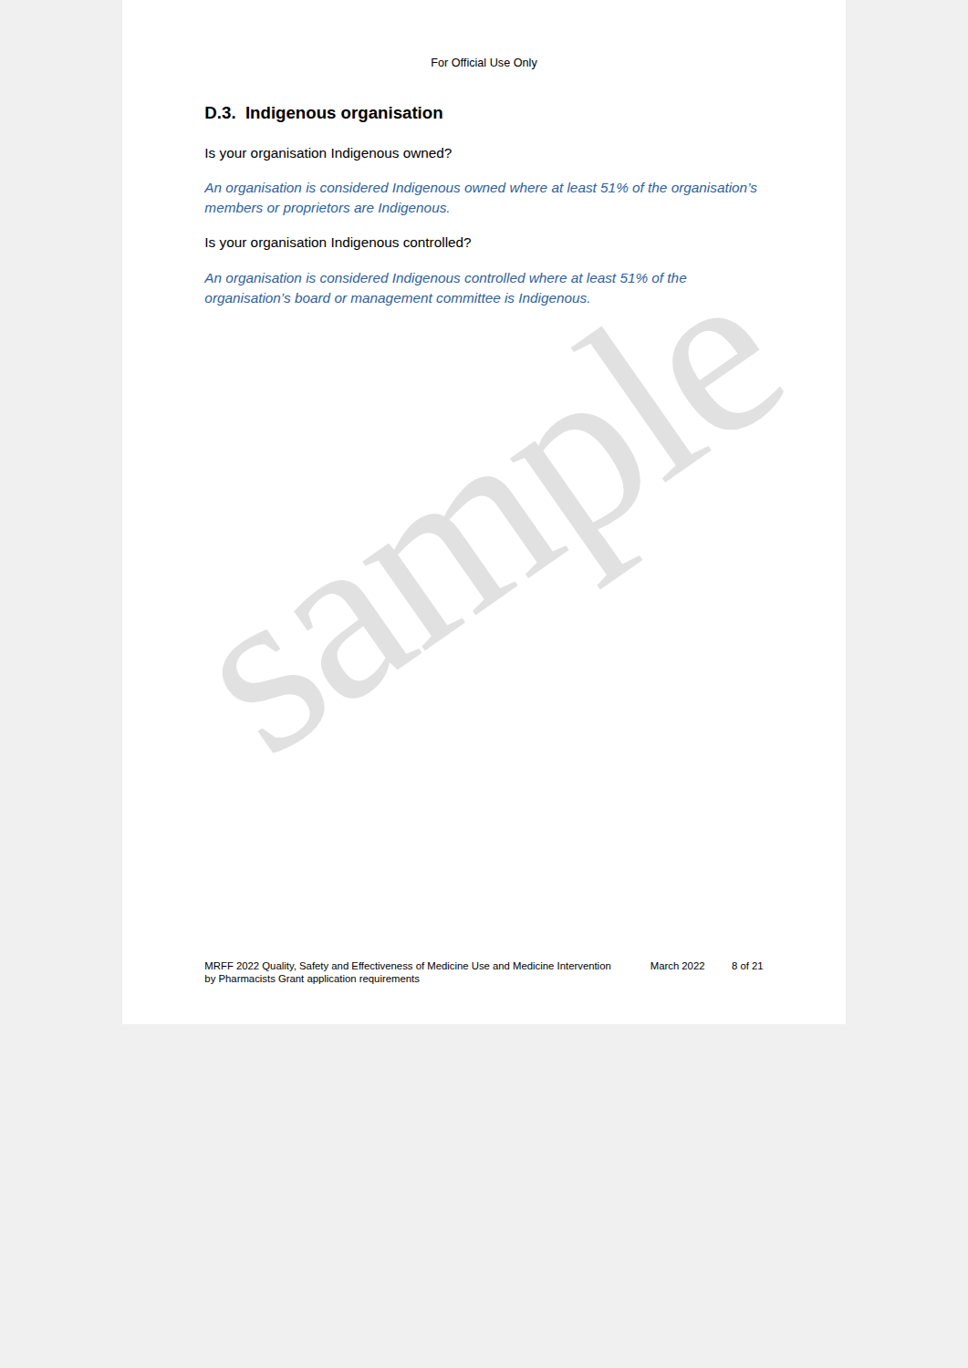sample
For Official Use Only
D.3. Indigenous organisation
Is your organisation Indigenous owned?
An organisation is considered Indigenous owned where at least 51% of the organisation’s members or proprietors are Indigenous.
Is your organisation Indigenous controlled?
An organisation is considered Indigenous controlled where at least 51% of the organisation’s board or management committee is Indigenous.
MRFF 2022 Quality, Safety and Effectiveness of Medicine Use and Medicine Intervention by Pharmacists Grant application requirements
March 20228 of 21